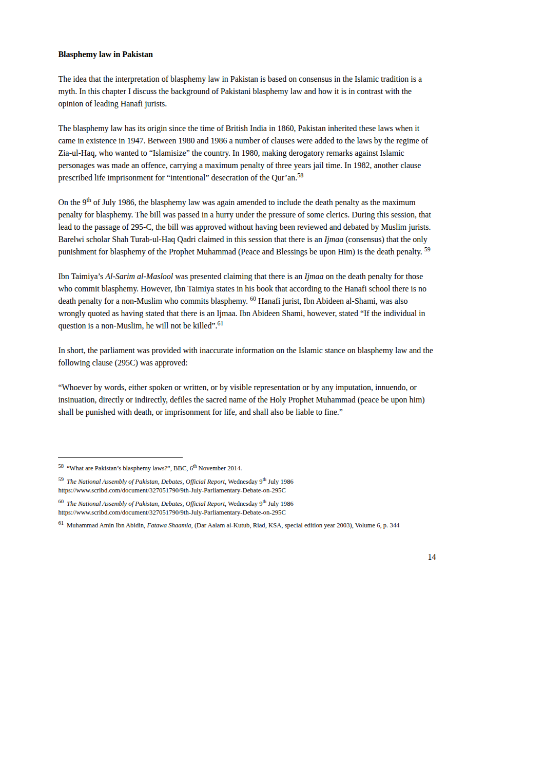Blasphemy law in Pakistan
The idea that the interpretation of blasphemy law in Pakistan is based on consensus in the Islamic tradition is a myth. In this chapter I discuss the background of Pakistani blasphemy law and how it is in contrast with the opinion of leading Hanafi jurists.
The blasphemy law has its origin since the time of British India in 1860, Pakistan inherited these laws when it came in existence in 1947. Between 1980 and 1986 a number of clauses were added to the laws by the regime of Zia-ul-Haq, who wanted to “Islamisize” the country. In 1980, making derogatory remarks against Islamic personages was made an offence, carrying a maximum penalty of three years jail time. In 1982, another clause prescribed life imprisonment for “intentional” desecration of the Qur’an.58
On the 9th of July 1986, the blasphemy law was again amended to include the death penalty as the maximum penalty for blasphemy. The bill was passed in a hurry under the pressure of some clerics. During this session, that lead to the passage of 295-C, the bill was approved without having been reviewed and debated by Muslim jurists. Barelwi scholar Shah Turab-ul-Haq Qadri claimed in this session that there is an Ijmaa (consensus) that the only punishment for blasphemy of the Prophet Muhammad (Peace and Blessings be upon Him) is the death penalty. 59
Ibn Taimiya’s Al-Sarim al-Maslool was presented claiming that there is an Ijmaa on the death penalty for those who commit blasphemy. However, Ibn Taimiya states in his book that according to the Hanafi school there is no death penalty for a non-Muslim who commits blasphemy. 60 Hanafi jurist, Ibn Abideen al-Shami, was also wrongly quoted as having stated that there is an Ijmaa. Ibn Abideen Shami, however, stated “If the individual in question is a non-Muslim, he will not be killed”.61
In short, the parliament was provided with inaccurate information on the Islamic stance on blasphemy law and the following clause (295C) was approved:
“Whoever by words, either spoken or written, or by visible representation or by any imputation, innuendo, or insinuation, directly or indirectly, defiles the sacred name of the Holy Prophet Muhammad (peace be upon him) shall be punished with death, or imprisonment for life, and shall also be liable to fine.”
58 “What are Pakistan’s blasphemy laws?”, BBC, 6th November 2014.
59 The National Assembly of Pakistan, Debates, Official Report, Wednesday 9th July 1986
https://www.scribd.com/document/327051790/9th-July-Parliamentary-Debate-on-295C
60 The National Assembly of Pakistan, Debates, Official Report, Wednesday 9th July 1986
https://www.scribd.com/document/327051790/9th-July-Parliamentary-Debate-on-295C
61 Muhammad Amin Ibn Abidin, Fatawa Shaamia, (Dar Aalam al-Kutub, Riad, KSA, special edition year 2003), Volume 6, p. 344
14